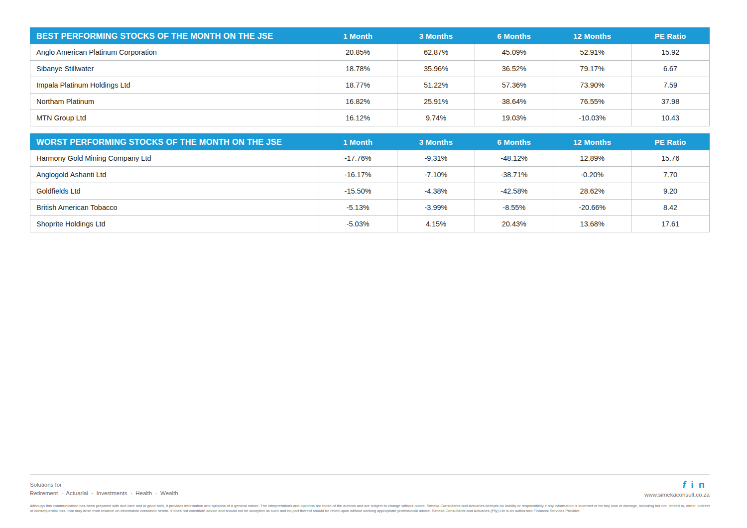| BEST PERFORMING STOCKS OF THE MONTH ON THE JSE | 1 Month | 3 Months | 6 Months | 12 Months | PE Ratio |
| --- | --- | --- | --- | --- | --- |
| Anglo American Platinum Corporation | 20.85% | 62.87% | 45.09% | 52.91% | 15.92 |
| Sibanye Stillwater | 18.78% | 35.96% | 36.52% | 79.17% | 6.67 |
| Impala Platinum Holdings Ltd | 18.77% | 51.22% | 57.36% | 73.90% | 7.59 |
| Northam Platinum | 16.82% | 25.91% | 38.64% | 76.55% | 37.98 |
| MTN Group Ltd | 16.12% | 9.74% | 19.03% | -10.03% | 10.43 |
| WORST PERFORMING STOCKS OF THE MONTH ON THE JSE | 1 Month | 3 Months | 6 Months | 12 Months | PE Ratio |
| --- | --- | --- | --- | --- | --- |
| Harmony Gold Mining Company Ltd | -17.76% | -9.31% | -48.12% | 12.89% | 15.76 |
| Anglogold Ashanti Ltd | -16.17% | -7.10% | -38.71% | -0.20% | 7.70 |
| Goldfields Ltd | -15.50% | -4.38% | -42.58% | 28.62% | 9.20 |
| British American Tobacco | -5.13% | -3.99% | -8.55% | -20.66% | 8.42 |
| Shoprite Holdings Ltd | -5.03% | 4.15% | 20.43% | 13.68% | 17.61 |
Solutions for
Retirement · Actuarial · Investments · Health · Wealth
fin
www.simekaconsult.co.za
Although this communication has been prepared with due care and in good faith, it provides information and opinions of a general nature. The interpretations and opinions are those of the authors and are subject to change without notice. Simeka Consultants and Actuaries accepts no liability or responsibility if any information is incorrect or for any loss or damage, including but not limited to, direct, indirect or consequential loss, that may arise from reliance on information contained herein. It does not constitute advice and should not be accepted as such and no part thereof should be relied upon without seeking appropriate professional advice. Simeka Consultants and Actuaries (Pty) Ltd is an authorised Financial Services Provider.